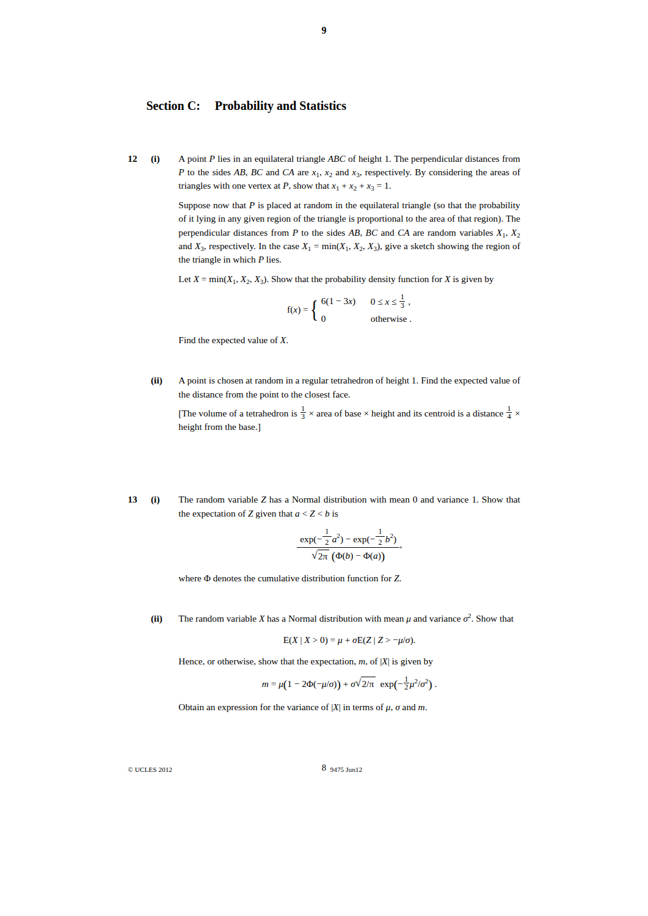9
Section C: Probability and Statistics
12
(i)
A point P lies in an equilateral triangle ABC of height 1. The perpendicular distances from P to the sides AB, BC and CA are x1, x2 and x3, respectively. By considering the areas of triangles with one vertex at P, show that x1 + x2 + x3 = 1.
Suppose now that P is placed at random in the equilateral triangle (so that the probability of it lying in any given region of the triangle is proportional to the area of that region). The perpendicular distances from P to the sides AB, BC and CA are random variables X1, X2 and X3, respectively. In the case X1 = min(X1, X2, X3), give a sketch showing the region of the triangle in which P lies.
Let X = min(X1, X2, X3). Show that the probability density function for X is given by
f(x) = { 6(1 − 3x) 0 ≤ x ≤ 13 , 0 otherwise .
Find the expected value of X.
(ii)
A point is chosen at random in a regular tetrahedron of height 1. Find the expected value of the distance from the point to the closest face.
[The volume of a tetrahedron is 13 × area of base × height and its centroid is a distance 14 × height from the base.]
13
(i)
The random variable Z has a Normal distribution with mean 0 and variance 1. Show that the expectation of Z given that a < Z < b is
exp(−12 a2) − exp(−12 b2) 2π (Φ(b) − Φ(a)) ,
where Φ denotes the cumulative distribution function for Z.
(ii)
The random variable X has a Normal distribution with mean μ and variance σ2. Show that
E(X | X > 0) = μ + σE(Z | Z > −μ/σ).
Hence, or otherwise, show that the expectation, m, of |X| is given by
m = μ(1 − 2Φ(−μ/σ)) + σ2/π exp(−12 μ2/σ2) .
Obtain an expression for the variance of |X| in terms of μ, σ and m.
8
© UCLES 2012
9475 Jun12